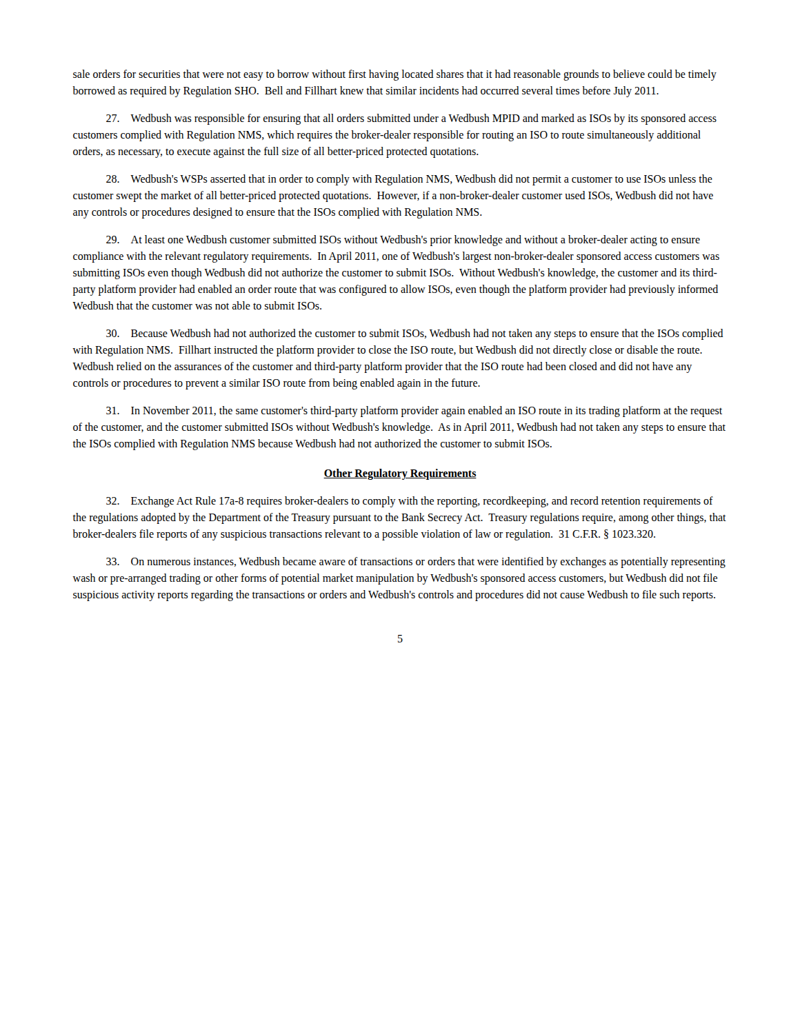sale orders for securities that were not easy to borrow without first having located shares that it had reasonable grounds to believe could be timely borrowed as required by Regulation SHO. Bell and Fillhart knew that similar incidents had occurred several times before July 2011.
27. Wedbush was responsible for ensuring that all orders submitted under a Wedbush MPID and marked as ISOs by its sponsored access customers complied with Regulation NMS, which requires the broker-dealer responsible for routing an ISO to route simultaneously additional orders, as necessary, to execute against the full size of all better-priced protected quotations.
28. Wedbush's WSPs asserted that in order to comply with Regulation NMS, Wedbush did not permit a customer to use ISOs unless the customer swept the market of all better-priced protected quotations. However, if a non-broker-dealer customer used ISOs, Wedbush did not have any controls or procedures designed to ensure that the ISOs complied with Regulation NMS.
29. At least one Wedbush customer submitted ISOs without Wedbush's prior knowledge and without a broker-dealer acting to ensure compliance with the relevant regulatory requirements. In April 2011, one of Wedbush's largest non-broker-dealer sponsored access customers was submitting ISOs even though Wedbush did not authorize the customer to submit ISOs. Without Wedbush's knowledge, the customer and its third-party platform provider had enabled an order route that was configured to allow ISOs, even though the platform provider had previously informed Wedbush that the customer was not able to submit ISOs.
30. Because Wedbush had not authorized the customer to submit ISOs, Wedbush had not taken any steps to ensure that the ISOs complied with Regulation NMS. Fillhart instructed the platform provider to close the ISO route, but Wedbush did not directly close or disable the route. Wedbush relied on the assurances of the customer and third-party platform provider that the ISO route had been closed and did not have any controls or procedures to prevent a similar ISO route from being enabled again in the future.
31. In November 2011, the same customer's third-party platform provider again enabled an ISO route in its trading platform at the request of the customer, and the customer submitted ISOs without Wedbush's knowledge. As in April 2011, Wedbush had not taken any steps to ensure that the ISOs complied with Regulation NMS because Wedbush had not authorized the customer to submit ISOs.
Other Regulatory Requirements
32. Exchange Act Rule 17a-8 requires broker-dealers to comply with the reporting, recordkeeping, and record retention requirements of the regulations adopted by the Department of the Treasury pursuant to the Bank Secrecy Act. Treasury regulations require, among other things, that broker-dealers file reports of any suspicious transactions relevant to a possible violation of law or regulation. 31 C.F.R. § 1023.320.
33. On numerous instances, Wedbush became aware of transactions or orders that were identified by exchanges as potentially representing wash or pre-arranged trading or other forms of potential market manipulation by Wedbush's sponsored access customers, but Wedbush did not file suspicious activity reports regarding the transactions or orders and Wedbush's controls and procedures did not cause Wedbush to file such reports.
5